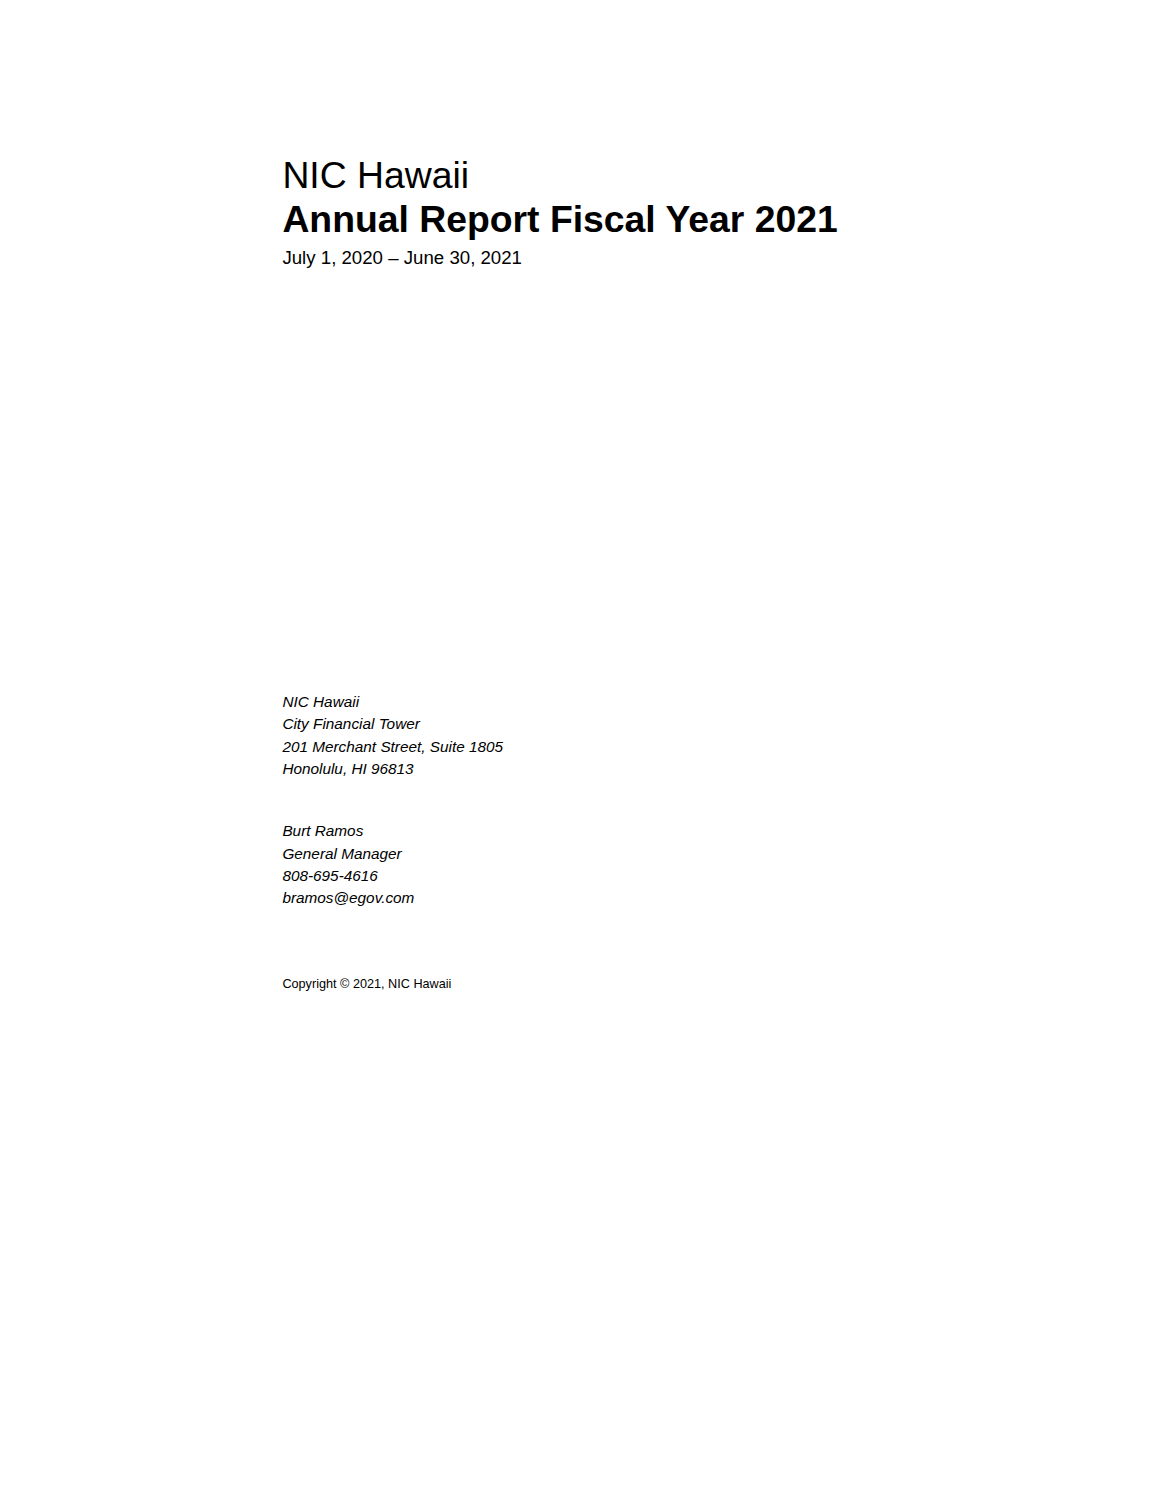NIC Hawaii
Annual Report Fiscal Year 2021
July 1, 2020 – June 30, 2021
NIC Hawaii
City Financial Tower
201 Merchant Street, Suite 1805
Honolulu, HI 96813 Burt Ramos
General Manager
808-695-4616
bramos@egov.com
Copyright © 2021, NIC Hawaii